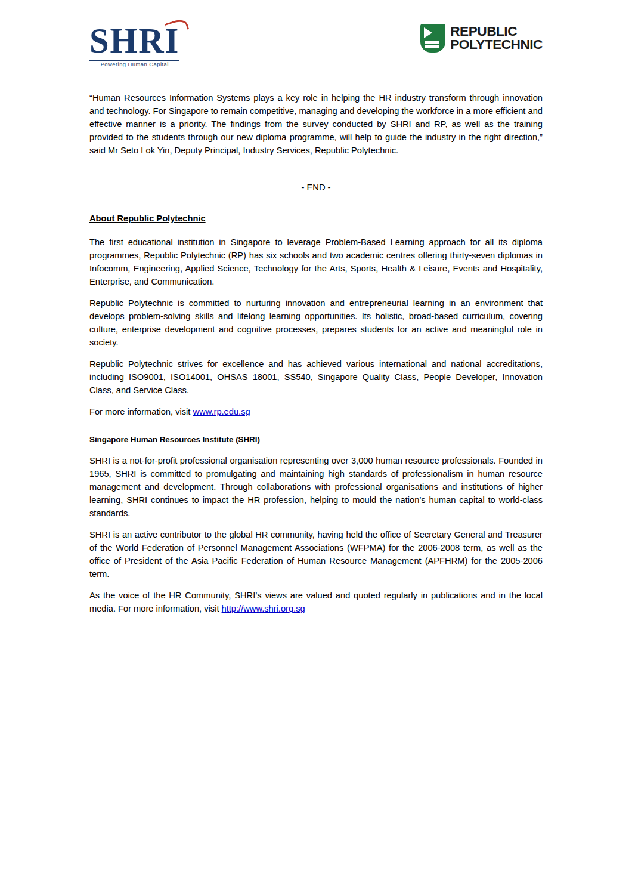SHRI
Powering Human Capital
REPUBLICPOLYTECHNIC
“Human Resources Information Systems plays a key role in helping the HR industry transform through innovation and technology. For Singapore to remain competitive, managing and developing the workforce in a more efficient and effective manner is a priority. The findings from the survey conducted by SHRI and RP, as well as the training provided to the students through our new diploma programme, will help to guide the industry in the right direction,” said Mr Seto Lok Yin, Deputy Principal, Industry Services, Republic Polytechnic.
- END -
About Republic Polytechnic
The first educational institution in Singapore to leverage Problem-Based Learning approach for all its diploma programmes, Republic Polytechnic (RP) has six schools and two academic centres offering thirty-seven diplomas in Infocomm, Engineering, Applied Science, Technology for the Arts, Sports, Health & Leisure, Events and Hospitality, Enterprise, and Communication.
Republic Polytechnic is committed to nurturing innovation and entrepreneurial learning in an environment that develops problem-solving skills and lifelong learning opportunities. Its holistic, broad-based curriculum, covering culture, enterprise development and cognitive processes, prepares students for an active and meaningful role in society.
Republic Polytechnic strives for excellence and has achieved various international and national accreditations, including ISO9001, ISO14001, OHSAS 18001, SS540, Singapore Quality Class, People Developer, Innovation Class, and Service Class.
For more information, visit www.rp.edu.sg
Singapore Human Resources Institute (SHRI)
SHRI is a not-for-profit professional organisation representing over 3,000 human resource professionals. Founded in 1965, SHRI is committed to promulgating and maintaining high standards of professionalism in human resource management and development. Through collaborations with professional organisations and institutions of higher learning, SHRI continues to impact the HR profession, helping to mould the nation’s human capital to world-class standards.
SHRI is an active contributor to the global HR community, having held the office of Secretary General and Treasurer of the World Federation of Personnel Management Associations (WFPMA) for the 2006-2008 term, as well as the office of President of the Asia Pacific Federation of Human Resource Management (APFHRM) for the 2005-2006 term.
As the voice of the HR Community, SHRI’s views are valued and quoted regularly in publications and in the local media. For more information, visit http://www.shri.org.sg